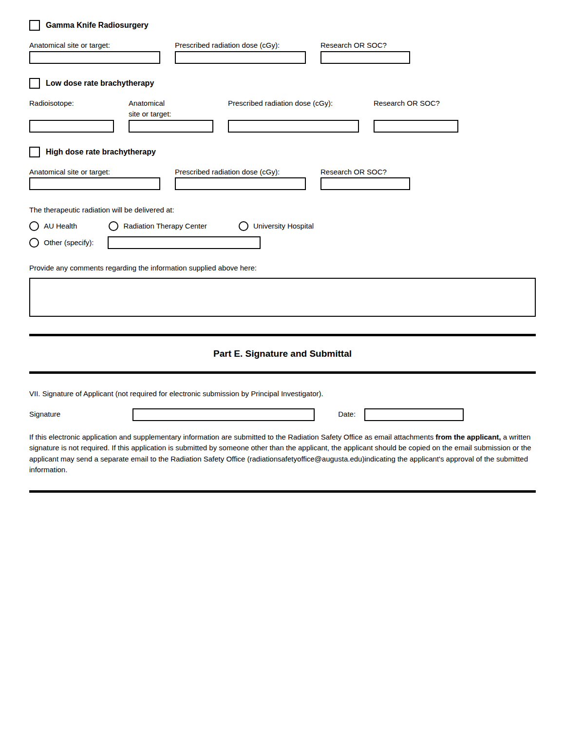Gamma Knife Radiosurgery
| Anatomical site or target: | Prescribed radiation dose (cGy): | Research OR SOC? |
Low dose rate brachytherapy
| Radioisotope: | Anatomical site or target: | Prescribed radiation dose (cGy): | Research OR SOC? |
High dose rate brachytherapy
| Anatomical site or target: | Prescribed radiation dose (cGy): | Research OR SOC? |
The therapeutic radiation will be delivered at:
AU Health Radiation Therapy Center University Hospital
Other (specify):
Provide any comments regarding the information supplied above here:
Part E. Signature and Submittal
VII. Signature of Applicant (not required for electronic submission by Principal Investigator).
Signature
Date:
If this electronic application and supplementary information are submitted to the Radiation Safety Office as email attachments from the applicant, a written signature is not required. If this application is submitted by someone other than the applicant, the applicant should be copied on the email submission or the applicant may send a separate email to the Radiation Safety Office (radiationsafetyoffice@augusta.edu)indicating the applicant's approval of the submitted information.